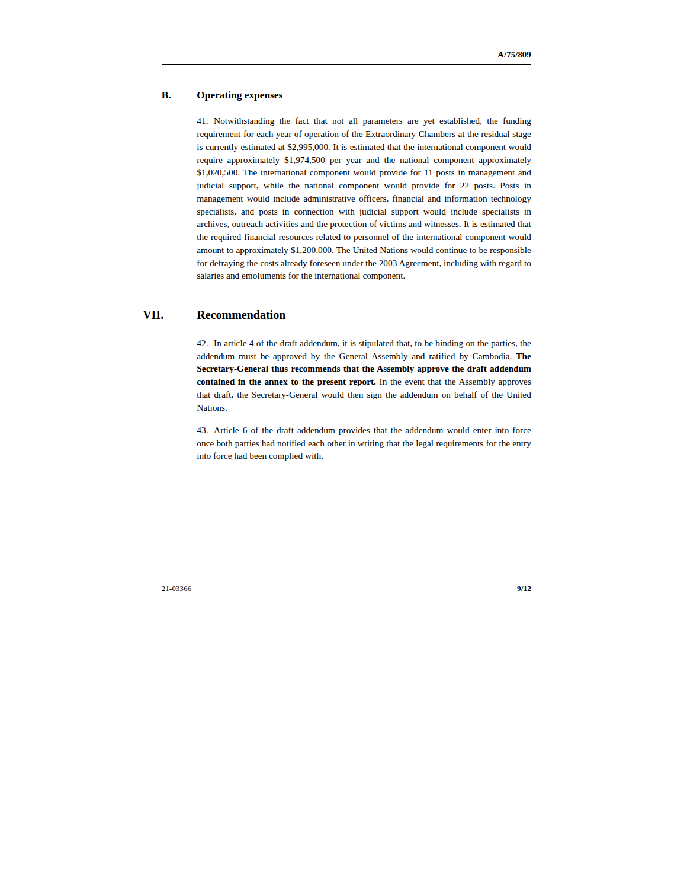A/75/809
B.
Operating expenses
41. Notwithstanding the fact that not all parameters are yet established, the funding requirement for each year of operation of the Extraordinary Chambers at the residual stage is currently estimated at $2,995,000. It is estimated that the international component would require approximately $1,974,500 per year and the national component approximately $1,020,500. The international component would provide for 11 posts in management and judicial support, while the national component would provide for 22 posts. Posts in management would include administrative officers, financial and information technology specialists, and posts in connection with judicial support would include specialists in archives, outreach activities and the protection of victims and witnesses. It is estimated that the required financial resources related to personnel of the international component would amount to approximately $1,200,000. The United Nations would continue to be responsible for defraying the costs already foreseen under the 2003 Agreement, including with regard to salaries and emoluments for the international component.
VII.
Recommendation
42. In article 4 of the draft addendum, it is stipulated that, to be binding on the parties, the addendum must be approved by the General Assembly and ratified by Cambodia. The Secretary-General thus recommends that the Assembly approve the draft addendum contained in the annex to the present report. In the event that the Assembly approves that draft, the Secretary-General would then sign the addendum on behalf of the United Nations.
43. Article 6 of the draft addendum provides that the addendum would enter into force once both parties had notified each other in writing that the legal requirements for the entry into force had been complied with.
21-03366
9/12